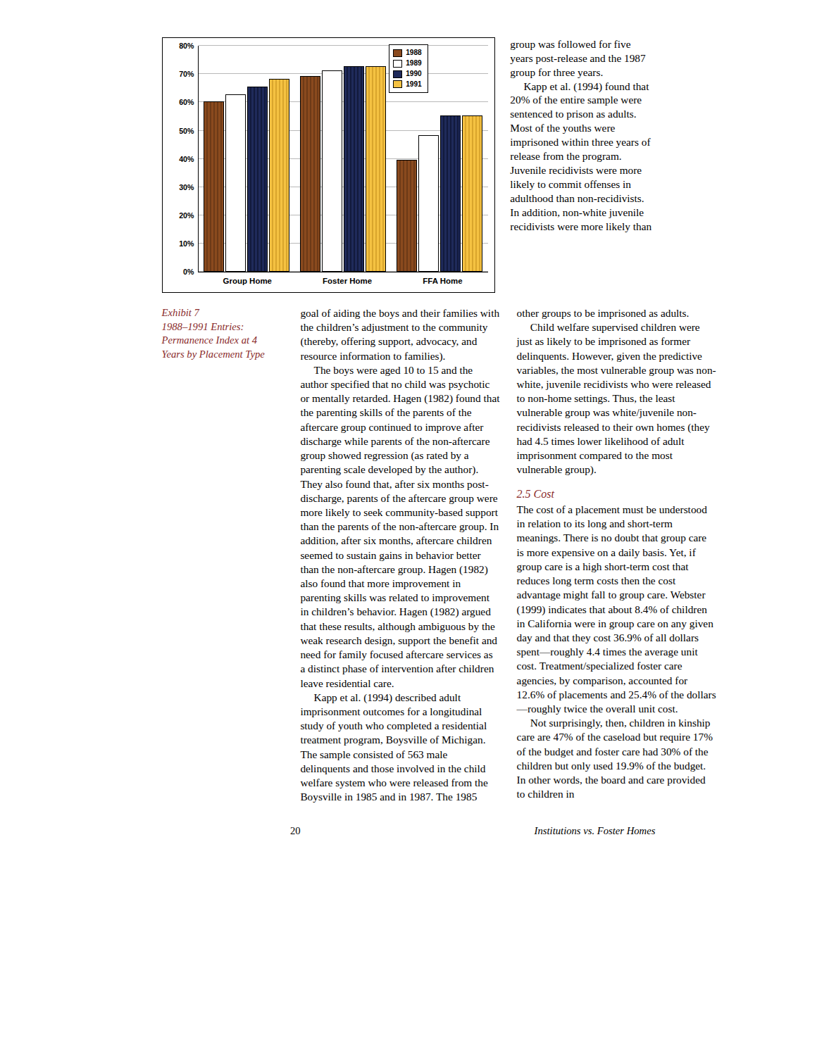1988
1989
1990
1991
80%
70%
60%
50%
40%
30%
20%
10%
0%
Group Home Foster Home FFA Home
group was followed for five years post-release and the 1987 group for three years.
Kapp et al. (1994) found that 20% of the entire sample were sentenced to prison as adults. Most of the youths were imprisoned within three years of release from the program. Juvenile recidivists were more likely to commit offenses in adulthood than non-recidivists. In addition, non-white juvenile recidivists were more likely than
Exhibit 7
1988–1991 Entries:
Permanence Index at 4
Years by Placement Type
goal of aiding the boys and their families with the children’s adjustment to the community (thereby, offering support, advocacy, and resource information to families).
The boys were aged 10 to 15 and the author specified that no child was psychotic or mentally retarded. Hagen (1982) found that the parenting skills of the parents of the aftercare group continued to improve after discharge while parents of the non-aftercare group showed regression (as rated by a parenting scale developed by the author). They also found that, after six months post-discharge, parents of the aftercare group were more likely to seek community-based support than the parents of the non-aftercare group. In addition, after six months, aftercare children seemed to sustain gains in behavior better than the non-aftercare group. Hagen (1982) also found that more improvement in parenting skills was related to improvement in children’s behavior. Hagen (1982) argued that these results, although ambiguous by the weak research design, support the benefit and need for family focused aftercare services as a distinct phase of intervention after children leave residential care.
Kapp et al. (1994) described adult imprisonment outcomes for a longitudinal study of youth who completed a residential treatment program, Boysville of Michigan. The sample consisted of 563 male delinquents and those involved in the child welfare system who were released from the Boysville in 1985 and in 1987. The 1985
other groups to be imprisoned as adults.
Child welfare supervised children were just as likely to be imprisoned as former delinquents. However, given the predictive variables, the most vulnerable group was non-white, juvenile recidivists who were released to non-home settings. Thus, the least vulnerable group was white/juvenile non-recidivists released to their own homes (they had 4.5 times lower likelihood of adult imprisonment compared to the most vulnerable group).
2.5 Cost
The cost of a placement must be understood in relation to its long and short-term meanings. There is no doubt that group care is more expensive on a daily basis. Yet, if group care is a high short-term cost that reduces long term costs then the cost advantage might fall to group care. Webster (1999) indicates that about 8.4% of children in California were in group care on any given day and that they cost 36.9% of all dollars spent—roughly 4.4 times the average unit cost. Treatment/specialized foster care agencies, by comparison, accounted for 12.6% of placements and 25.4% of the dollars—roughly twice the overall unit cost.
Not surprisingly, then, children in kinship care are 47% of the caseload but require 17% of the budget and foster care had 30% of the children but only used 19.9% of the budget. In other words, the board and care provided to children in
20 Institutions vs. Foster Homes